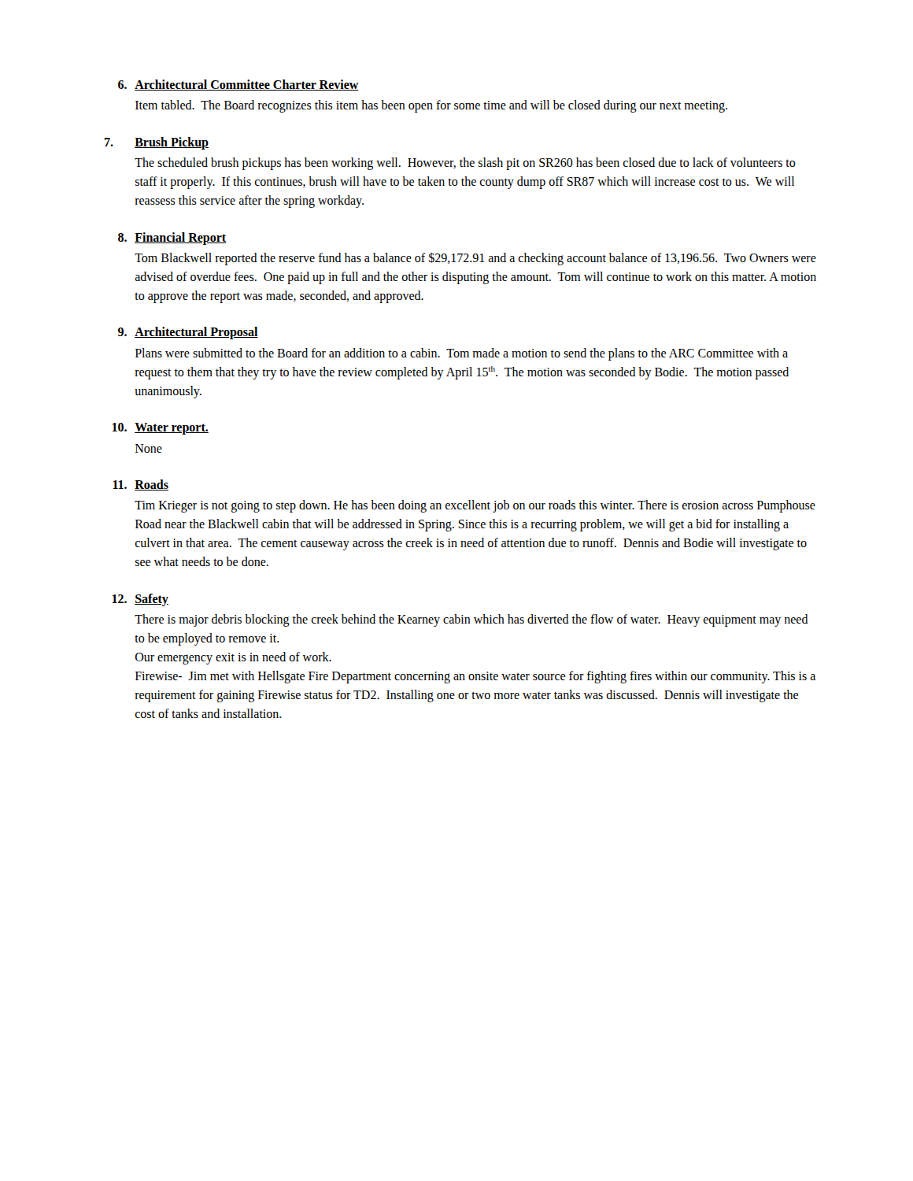6.
Architectural Committee Charter Review
Item tabled. The Board recognizes this item has been open for some time and will be closed during our next meeting.
7.
Brush Pickup
The scheduled brush pickups has been working well. However, the slash pit on SR260 has been closed due to lack of volunteers to staff it properly. If this continues, brush will have to be taken to the county dump off SR87 which will increase cost to us. We will reassess this service after the spring workday.
8.
Financial Report
Tom Blackwell reported the reserve fund has a balance of $29,172.91 and a checking account balance of 13,196.56. Two Owners were advised of overdue fees. One paid up in full and the other is disputing the amount. Tom will continue to work on this matter. A motion to approve the report was made, seconded, and approved.
9.
Architectural Proposal
Plans were submitted to the Board for an addition to a cabin. Tom made a motion to send the plans to the ARC Committee with a request to them that they try to have the review completed by April 15th. The motion was seconded by Bodie. The motion passed unanimously.
10.
Water report.
None
11.
Roads
Tim Krieger is not going to step down. He has been doing an excellent job on our roads this winter. There is erosion across Pumphouse Road near the Blackwell cabin that will be addressed in Spring. Since this is a recurring problem, we will get a bid for installing a culvert in that area. The cement causeway across the creek is in need of attention due to runoff. Dennis and Bodie will investigate to see what needs to be done.
12.
Safety
There is major debris blocking the creek behind the Kearney cabin which has diverted the flow of water. Heavy equipment may need to be employed to remove it.
Our emergency exit is in need of work.
Firewise- Jim met with Hellsgate Fire Department concerning an onsite water source for fighting fires within our community. This is a requirement for gaining Firewise status for TD2. Installing one or two more water tanks was discussed. Dennis will investigate the cost of tanks and installation.